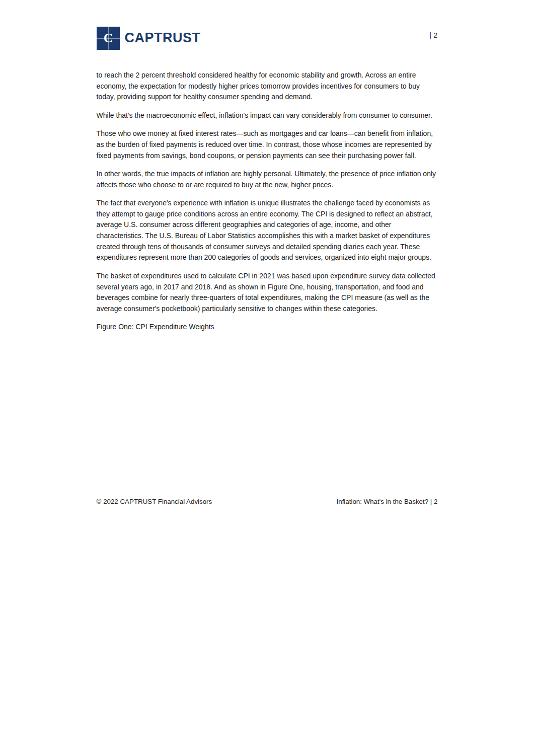C
CAPTRUST
| 2
to reach the 2 percent threshold considered healthy for economic stability and growth. Across an entire economy, the expectation for modestly higher prices tomorrow provides incentives for consumers to buy today, providing support for healthy consumer spending and demand.
While that's the macroeconomic effect, inflation's impact can vary considerably from consumer to consumer.
Those who owe money at fixed interest rates—such as mortgages and car loans—can benefit from inflation, as the burden of fixed payments is reduced over time. In contrast, those whose incomes are represented by fixed payments from savings, bond coupons, or pension payments can see their purchasing power fall.
In other words, the true impacts of inflation are highly personal. Ultimately, the presence of price inflation only affects those who choose to or are required to buy at the new, higher prices.
The fact that everyone's experience with inflation is unique illustrates the challenge faced by economists as they attempt to gauge price conditions across an entire economy. The CPI is designed to reflect an abstract, average U.S. consumer across different geographies and categories of age, income, and other characteristics. The U.S. Bureau of Labor Statistics accomplishes this with a market basket of expenditures created through tens of thousands of consumer surveys and detailed spending diaries each year. These expenditures represent more than 200 categories of goods and services, organized into eight major groups.
The basket of expenditures used to calculate CPI in 2021 was based upon expenditure survey data collected several years ago, in 2017 and 2018. And as shown in Figure One, housing, transportation, and food and beverages combine for nearly three-quarters of total expenditures, making the CPI measure (as well as the average consumer's pocketbook) particularly sensitive to changes within these categories.
Figure One: CPI Expenditure Weights
© 2022 CAPTRUST Financial Advisors
Inflation: What's in the Basket? | 2